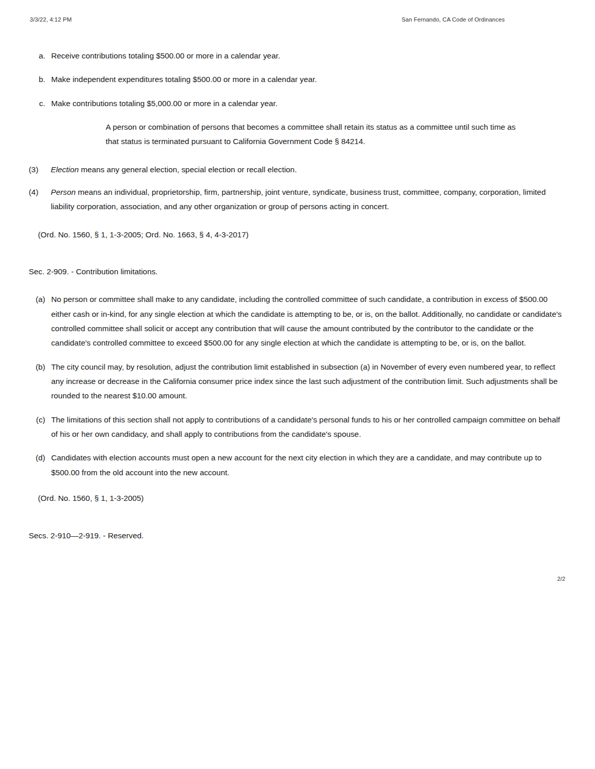3/3/22, 4:12 PM San Fernando, CA Code of Ordinances
a. Receive contributions totaling $500.00 or more in a calendar year.
b. Make independent expenditures totaling $500.00 or more in a calendar year.
c. Make contributions totaling $5,000.00 or more in a calendar year.
A person or combination of persons that becomes a committee shall retain its status as a committee until such time as that status is terminated pursuant to California Government Code § 84214.
(3) Election means any general election, special election or recall election.
(4) Person means an individual, proprietorship, firm, partnership, joint venture, syndicate, business trust, committee, company, corporation, limited liability corporation, association, and any other organization or group of persons acting in concert.
(Ord. No. 1560, § 1, 1-3-2005; Ord. No. 1663, § 4, 4-3-2017)
Sec. 2-909. - Contribution limitations.
(a) No person or committee shall make to any candidate, including the controlled committee of such candidate, a contribution in excess of $500.00 either cash or in-kind, for any single election at which the candidate is attempting to be, or is, on the ballot. Additionally, no candidate or candidate's controlled committee shall solicit or accept any contribution that will cause the amount contributed by the contributor to the candidate or the candidate's controlled committee to exceed $500.00 for any single election at which the candidate is attempting to be, or is, on the ballot.
(b) The city council may, by resolution, adjust the contribution limit established in subsection (a) in November of every even numbered year, to reflect any increase or decrease in the California consumer price index since the last such adjustment of the contribution limit. Such adjustments shall be rounded to the nearest $10.00 amount.
(c) The limitations of this section shall not apply to contributions of a candidate's personal funds to his or her controlled campaign committee on behalf of his or her own candidacy, and shall apply to contributions from the candidate's spouse.
(d) Candidates with election accounts must open a new account for the next city election in which they are a candidate, and may contribute up to $500.00 from the old account into the new account.
(Ord. No. 1560, § 1, 1-3-2005)
Secs. 2-910—2-919. - Reserved.
2/2